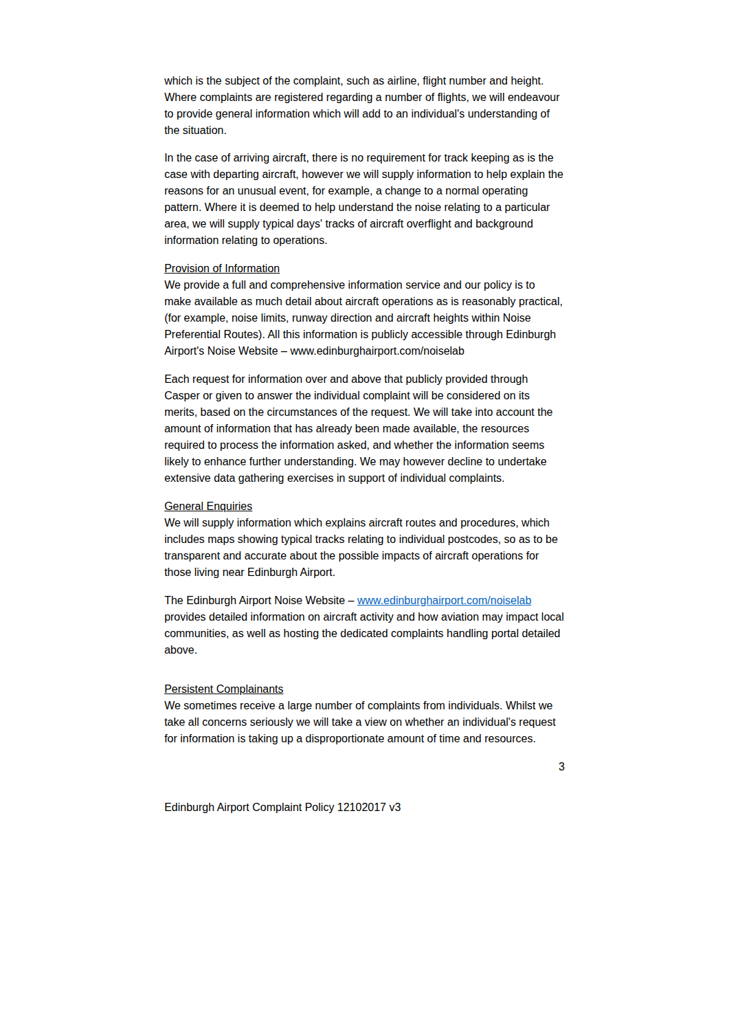which is the subject of the complaint, such as airline, flight number and height. Where complaints are registered regarding a number of flights, we will endeavour to provide general information which will add to an individual's understanding of the situation.
In the case of arriving aircraft, there is no requirement for track keeping as is the case with departing aircraft, however we will supply information to help explain the reasons for an unusual event, for example, a change to a normal operating pattern. Where it is deemed to help understand the noise relating to a particular area, we will supply typical days' tracks of aircraft overflight and background information relating to operations.
Provision of Information
We provide a full and comprehensive information service and our policy is to make available as much detail about aircraft operations as is reasonably practical, (for example, noise limits, runway direction and aircraft heights within Noise Preferential Routes). All this information is publicly accessible through Edinburgh Airport's Noise Website – www.edinburghairport.com/noiselab
Each request for information over and above that publicly provided through Casper or given to answer the individual complaint will be considered on its merits, based on the circumstances of the request. We will take into account the amount of information that has already been made available, the resources required to process the information asked, and whether the information seems likely to enhance further understanding. We may however decline to undertake extensive data gathering exercises in support of individual complaints.
General Enquiries
We will supply information which explains aircraft routes and procedures, which includes maps showing typical tracks relating to individual postcodes, so as to be transparent and accurate about the possible impacts of aircraft operations for those living near Edinburgh Airport.
The Edinburgh Airport Noise Website – www.edinburghairport.com/noiselab provides detailed information on aircraft activity and how aviation may impact local communities, as well as hosting the dedicated complaints handling portal detailed above.
Persistent Complainants
We sometimes receive a large number of complaints from individuals. Whilst we take all concerns seriously we will take a view on whether an individual's request for information is taking up a disproportionate amount of time and resources.
3
Edinburgh Airport Complaint Policy 12102017 v3